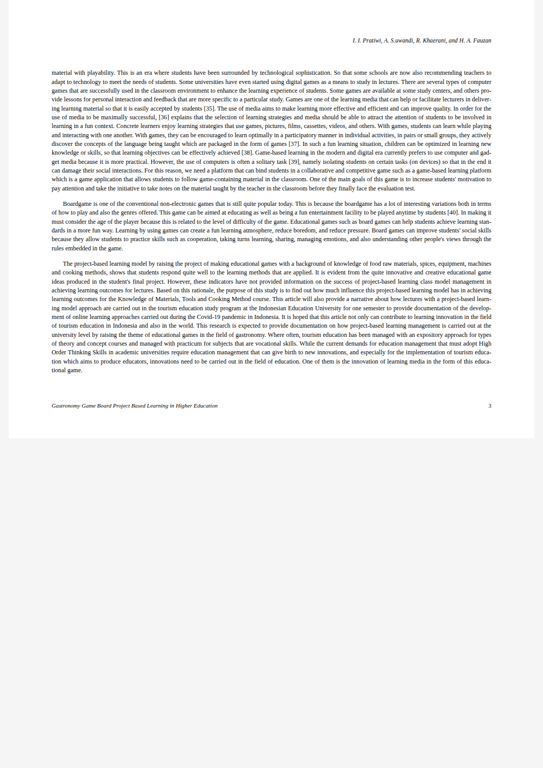I. I. Pratiwi, A. S.uwandi, R. Khaerani, and H. A. Fauzan
material with playability. This is an era where students have been surrounded by technological sophistication. So that some schools are now also recommending teachers to adapt to technology to meet the needs of students. Some universities have even started using digital games as a means to study in lectures. There are several types of computer games that are successfully used in the classroom environment to enhance the learning experience of students. Some games are available at some study centers, and others provide lessons for personal interaction and feedback that are more specific to a particular study. Games are one of the learning media that can help or facilitate lecturers in delivering learning material so that it is easily accepted by students [35]. The use of media aims to make learning more effective and efficient and can improve quality. In order for the use of media to be maximally successful, [36] explains that the selection of learning strategies and media should be able to attract the attention of students to be involved in learning in a fun context. Concrete learners enjoy learning strategies that use games, pictures, films, cassettes, videos, and others. With games, students can learn while playing and interacting with one another. With games, they can be encouraged to learn optimally in a participatory manner in individual activities, in pairs or small groups, they actively discover the concepts of the language being taught which are packaged in the form of games [37]. In such a fun learning situation, children can be optimized in learning new knowledge or skills, so that learning objectives can be effectively achieved [38]. Game-based learning in the modern and digital era currently prefers to use computer and gadget media because it is more practical. However, the use of computers is often a solitary task [39], namely isolating students on certain tasks (on devices) so that in the end it can damage their social interactions. For this reason, we need a platform that can bind students in a collaborative and competitive game such as a game-based learning platform which is a game application that allows students to follow game-containing material in the classroom. One of the main goals of this game is to increase students' motivation to pay attention and take the initiative to take notes on the material taught by the teacher in the classroom before they finally face the evaluation test.
Boardgame is one of the conventional non-electronic games that is still quite popular today. This is because the boardgame has a lot of interesting variations both in terms of how to play and also the genres offered. This game can be aimed at educating as well as being a fun entertainment facility to be played anytime by students [40]. In making it must consider the age of the player because this is related to the level of difficulty of the game. Educational games such as board games can help students achieve learning standards in a more fun way. Learning by using games can create a fun learning atmosphere, reduce boredom, and reduce pressure. Board games can improve students' social skills because they allow students to practice skills such as cooperation, taking turns learning, sharing, managing emotions, and also understanding other people's views through the rules embedded in the game.
The project-based learning model by raising the project of making educational games with a background of knowledge of food raw materials, spices, equipment, machines and cooking methods, shows that students respond quite well to the learning methods that are applied. It is evident from the quite innovative and creative educational game ideas produced in the student's final project. However, these indicators have not provided information on the success of project-based learning class model management in achieving learning outcomes for lectures. Based on this rationale, the purpose of this study is to find out how much influence this project-based learning model has in achieving learning outcomes for the Knowledge of Materials, Tools and Cooking Method course. This article will also provide a narrative about how lectures with a project-based learning model approach are carried out in the tourism education study program at the Indonesian Education University for one semester to provide documentation of the development of online learning approaches carried out during the Covid-19 pandemic in Indonesia. It is hoped that this article not only can contribute to learning innovation in the field of tourism education in Indonesia and also in the world. This research is expected to provide documentation on how project-based learning management is carried out at the university level by raising the theme of educational games in the field of gastronomy. Where often, tourism education has been managed with an expository approach for types of theory and concept courses and managed with practicum for subjects that are vocational skills. While the current demands for education management that must adopt High Order Thinking Skills in academic universities require education management that can give birth to new innovations, and especially for the implementation of tourism education which aims to produce educators, innovations need to be carried out in the field of education. One of them is the innovation of learning media in the form of this educational game.
Gastronomy Game Board Project Based Learning in Higher Education 3